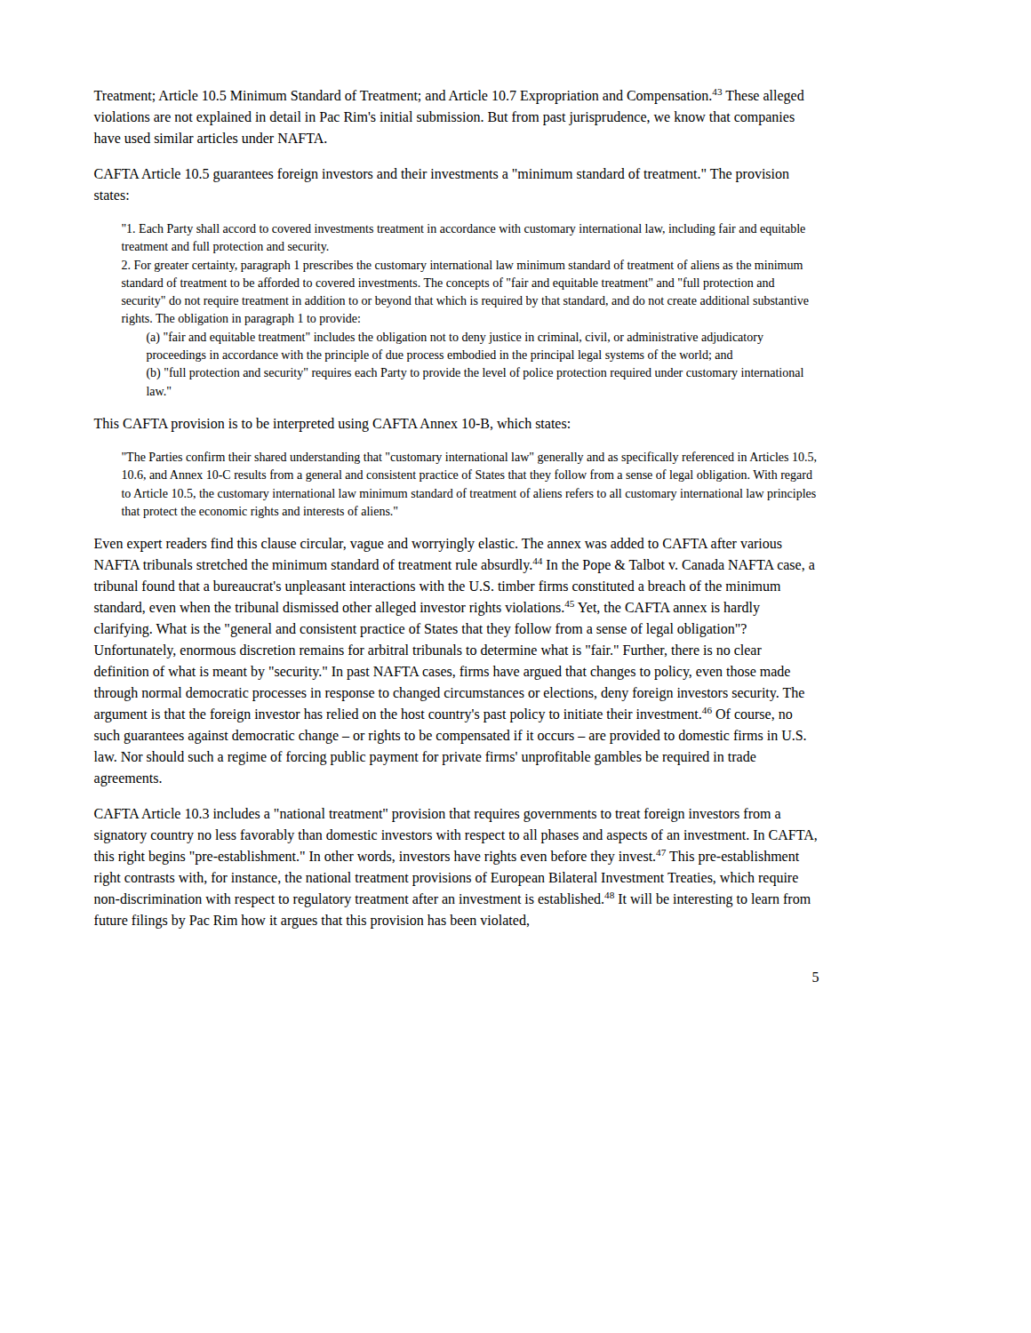Treatment; Article 10.5 Minimum Standard of Treatment; and Article 10.7 Expropriation and Compensation.43 These alleged violations are not explained in detail in Pac Rim's initial submission. But from past jurisprudence, we know that companies have used similar articles under NAFTA.
CAFTA Article 10.5 guarantees foreign investors and their investments a "minimum standard of treatment." The provision states:
"1. Each Party shall accord to covered investments treatment in accordance with customary international law, including fair and equitable treatment and full protection and security.
2. For greater certainty, paragraph 1 prescribes the customary international law minimum standard of treatment of aliens as the minimum standard of treatment to be afforded to covered investments. The concepts of "fair and equitable treatment" and "full protection and security" do not require treatment in addition to or beyond that which is required by that standard, and do not create additional substantive rights. The obligation in paragraph 1 to provide:
(a) "fair and equitable treatment" includes the obligation not to deny justice in criminal, civil, or administrative adjudicatory proceedings in accordance with the principle of due process embodied in the principal legal systems of the world; and
(b) "full protection and security" requires each Party to provide the level of police protection required under customary international law."
This CAFTA provision is to be interpreted using CAFTA Annex 10-B, which states:
"The Parties confirm their shared understanding that "customary international law" generally and as specifically referenced in Articles 10.5, 10.6, and Annex 10-C results from a general and consistent practice of States that they follow from a sense of legal obligation. With regard to Article 10.5, the customary international law minimum standard of treatment of aliens refers to all customary international law principles that protect the economic rights and interests of aliens."
Even expert readers find this clause circular, vague and worryingly elastic. The annex was added to CAFTA after various NAFTA tribunals stretched the minimum standard of treatment rule absurdly.44 In the Pope & Talbot v. Canada NAFTA case, a tribunal found that a bureaucrat's unpleasant interactions with the U.S. timber firms constituted a breach of the minimum standard, even when the tribunal dismissed other alleged investor rights violations.45 Yet, the CAFTA annex is hardly clarifying. What is the "general and consistent practice of States that they follow from a sense of legal obligation"? Unfortunately, enormous discretion remains for arbitral tribunals to determine what is "fair." Further, there is no clear definition of what is meant by "security." In past NAFTA cases, firms have argued that changes to policy, even those made through normal democratic processes in response to changed circumstances or elections, deny foreign investors security. The argument is that the foreign investor has relied on the host country's past policy to initiate their investment.46 Of course, no such guarantees against democratic change – or rights to be compensated if it occurs – are provided to domestic firms in U.S. law. Nor should such a regime of forcing public payment for private firms' unprofitable gambles be required in trade agreements.
CAFTA Article 10.3 includes a "national treatment" provision that requires governments to treat foreign investors from a signatory country no less favorably than domestic investors with respect to all phases and aspects of an investment. In CAFTA, this right begins "pre-establishment." In other words, investors have rights even before they invest.47 This pre-establishment right contrasts with, for instance, the national treatment provisions of European Bilateral Investment Treaties, which require non-discrimination with respect to regulatory treatment after an investment is established.48 It will be interesting to learn from future filings by Pac Rim how it argues that this provision has been violated,
5